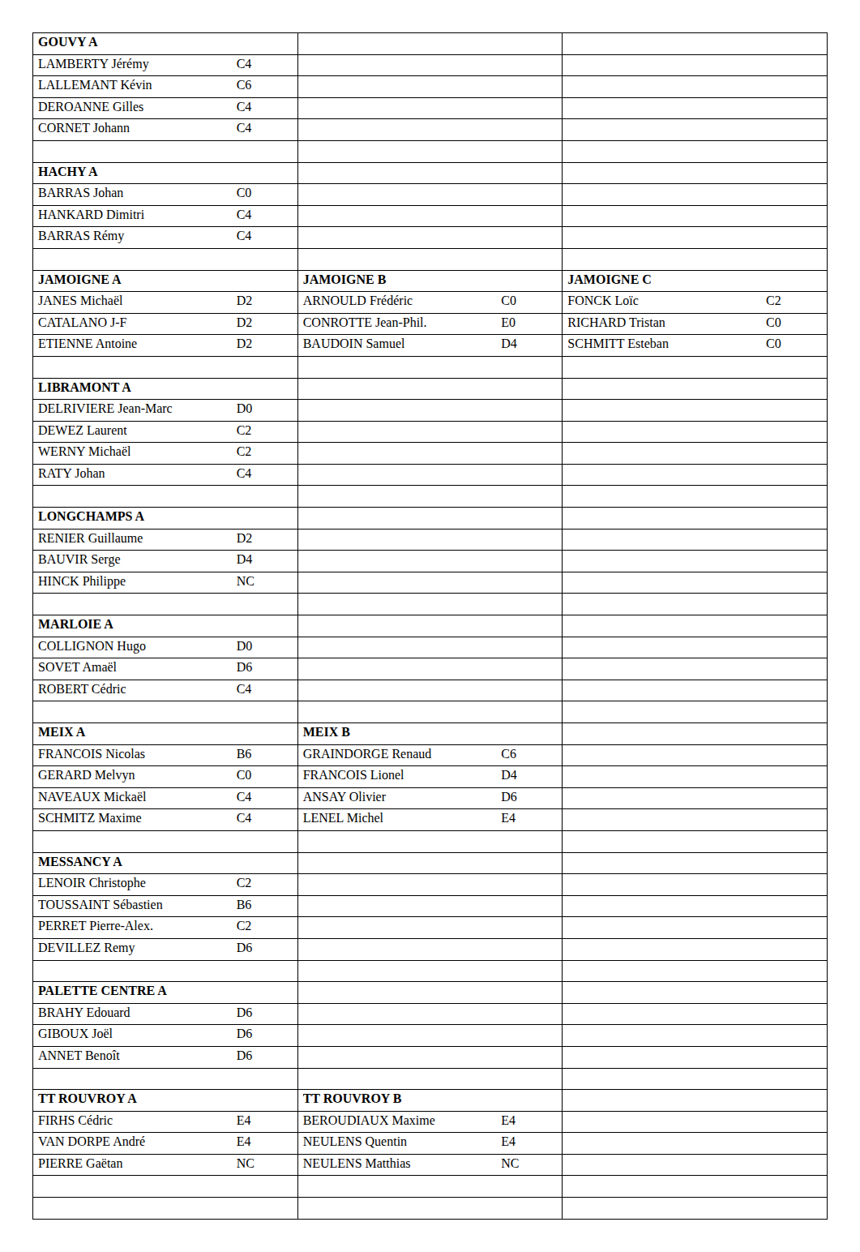| GOUVY A | | |
| / LAMBERTY Jérémy / C4 / | | |
| / LALLEMANT Kévin / C6 / | | |
| / DEROANNE Gilles / C4 / | | |
| / CORNET Johann / C4 / | | |
| HACHY A | | |
| / BARRAS Johan / C0 / | | |
| / HANKARD Dimitri / C4 / | | |
| / BARRAS Rémy / C4 / | | |
| JAMOIGNE A | JAMOIGNE B | JAMOIGNE C |
| / JANES Michaël / D2 / | / ARNOULD Frédéric / C0 / | / FONCK Loïc / C2 / |
| / CATALANO J-F / D2 / | / CONROTTE Jean-Phil. / E0 / | / RICHARD Tristan / C0 / |
| / ETIENNE Antoine / D2 / | / BAUDOIN Samuel / D4 / | / SCHMITT Esteban / C0 / |
| LIBRAMONT A | | |
| / DELRIVIERE Jean-Marc / D0 / | | |
| / DEWEZ Laurent / C2 / | | |
| / WERNY Michaël / C2 / | | |
| / RATY Johan / C4 / | | |
| LONGCHAMPS A | | |
| / RENIER Guillaume / D2 / | | |
| / BAUVIR Serge / D4 / | | |
| / HINCK Philippe / NC / | | |
| MARLOIE A | | |
| / COLLIGNON Hugo / D0 / | | |
| / SOVET Amaël / D6 / | | |
| / ROBERT Cédric / C4 / | | |
| MEIX A | MEIX B | |
| / FRANCOIS Nicolas / B6 / | / GRAINDORGE Renaud / C6 / | |
| / GERARD Melvyn / C0 / | / FRANCOIS Lionel / D4 / | |
| / NAVEAUX Mickaël / C4 / | / ANSAY Olivier / D6 / | |
| / SCHMITZ Maxime / C4 / | / LENEL Michel / E4 / | |
| MESSANCY A | | |
| / LENOIR Christophe / C2 / | | |
| / TOUSSAINT Sébastien / B6 / | | |
| / PERRET Pierre-Alex. / C2 / | | |
| / DEVILLEZ Remy / D6 / | | |
| PALETTE CENTRE A | | |
| / BRAHY Edouard / D6 / | | |
| / GIBOUX Joël / D6 / | | |
| / ANNET Benoît / D6 / | | |
| TT ROUVROY A | TT ROUVROY B | |
| / FIRHS Cédric / E4 / | / BEROUDIAUX Maxime / E4 / | |
| / VAN DORPE André / E4 / | / NEULENS Quentin / E4 / | |
| / PIERRE Gaëtan / NC / | / NEULENS Matthias / NC / | |